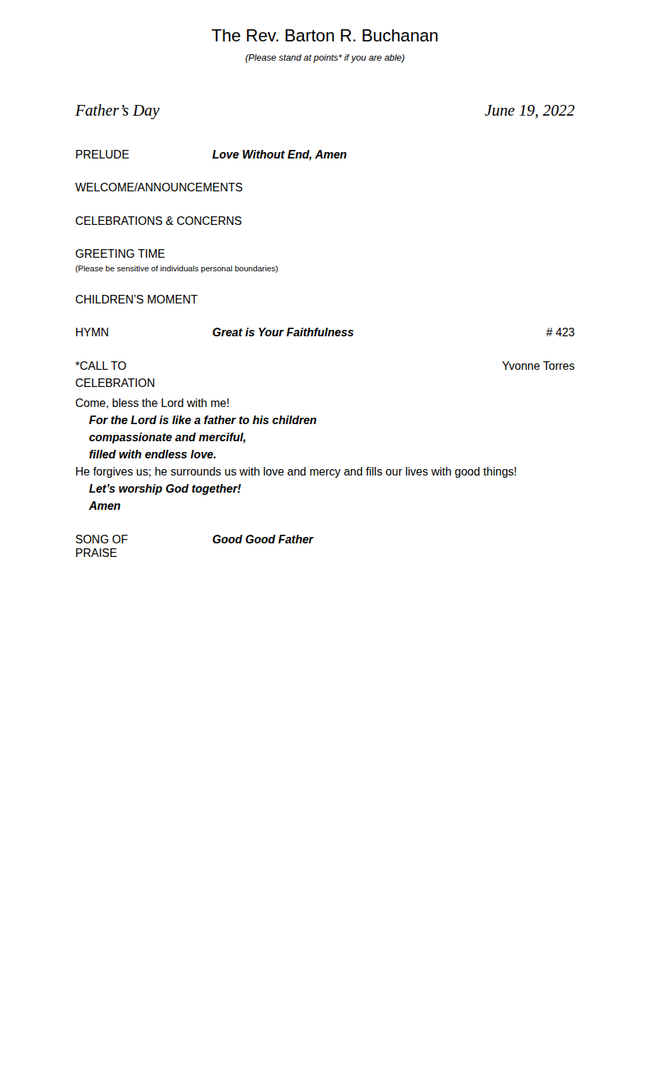The Rev. Barton R. Buchanan
(Please stand at points* if you are able)
Father’s Day June 19, 2022
Prelude Love Without End, Amen
WELCOME/ANNOUNCEMENTS
CELEBRATIONS & CONCERNS
GREETING TIME (Please be sensitive of individuals personal boundaries)
CHILDREN’S MOMENT
Hymn Great is Your Faithfulness # 423
*Call to Celebration Yvonne Torres
Come, bless the Lord with me!
For the Lord is like a father to his children
compassionate and merciful,
filled with endless love.
He forgives us; he surrounds us with love and mercy and fills our lives with good things!
Let’s worship God together!
Amen
Song of
Praise Good Good Father